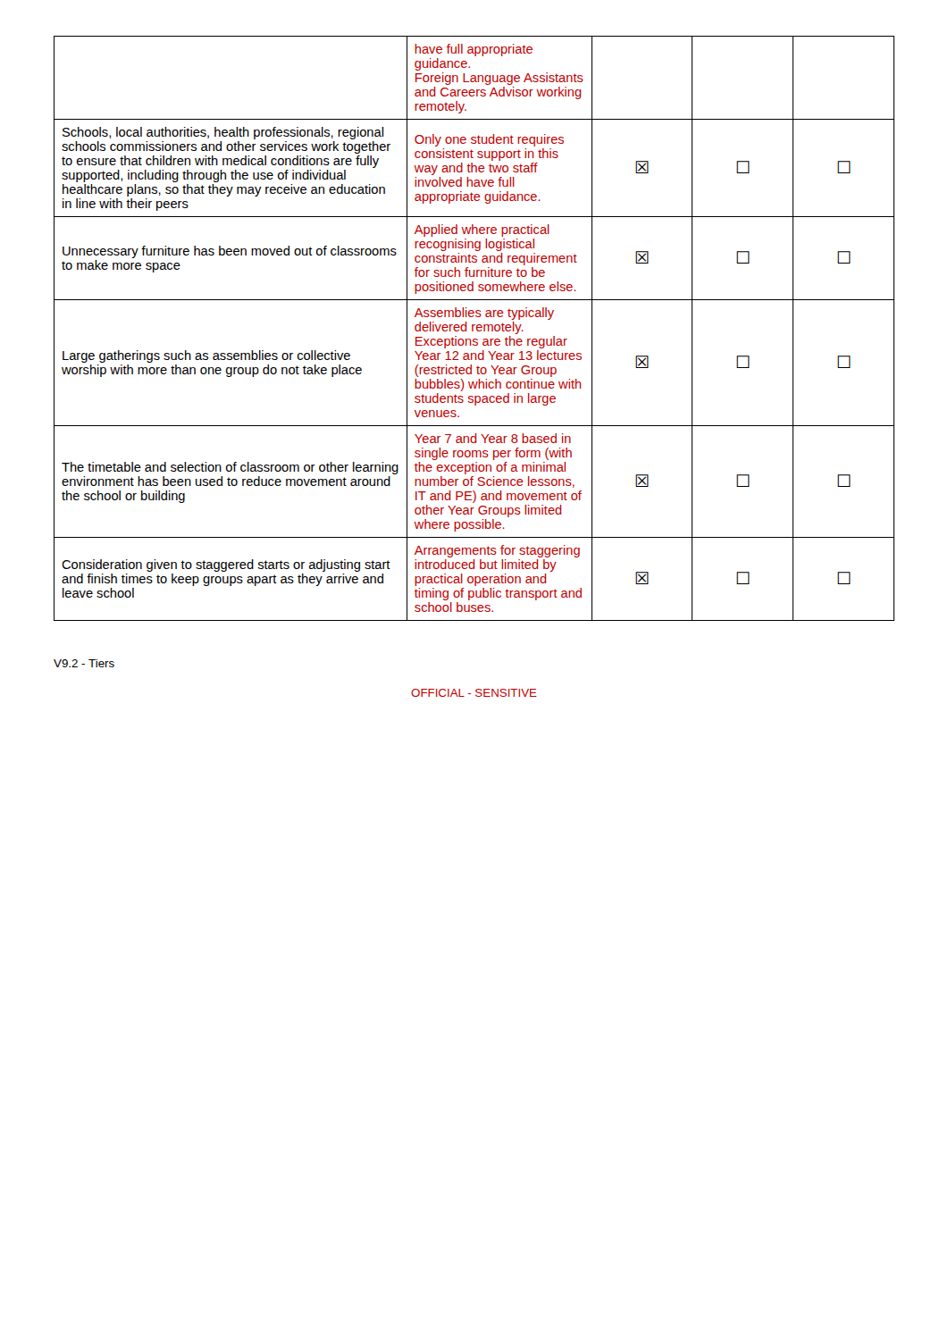| | have full appropriate guidance. Foreign Language Assistants and Careers Advisor working remotely. | | | |
| Schools, local authorities, health professionals, regional schools commissioners and other services work together to ensure that children with medical conditions are fully supported, including through the use of individual healthcare plans, so that they may receive an education in line with their peers | Only one student requires consistent support in this way and the two staff involved have full appropriate guidance. | | | |
| Unnecessary furniture has been moved out of classrooms to make more space | Applied where practical recognising logistical constraints and requirement for such furniture to be positioned somewhere else. | | | |
| Large gatherings such as assemblies or collective worship with more than one group do not take place | Assemblies are typically delivered remotely. Exceptions are the regular Year 12 and Year 13 lectures (restricted to Year Group bubbles) which continue with students spaced in large venues. | | | |
| The timetable and selection of classroom or other learning environment has been used to reduce movement around the school or building | Year 7 and Year 8 based in single rooms per form (with the exception of a minimal number of Science lessons, IT and PE) and movement of other Year Groups limited where possible. | | | |
| Consideration given to staggered starts or adjusting start and finish times to keep groups apart as they arrive and leave school | Arrangements for staggering introduced but limited by practical operation and timing of public transport and school buses. | | | |
V9.2 - Tiers
OFFICIAL - SENSITIVE